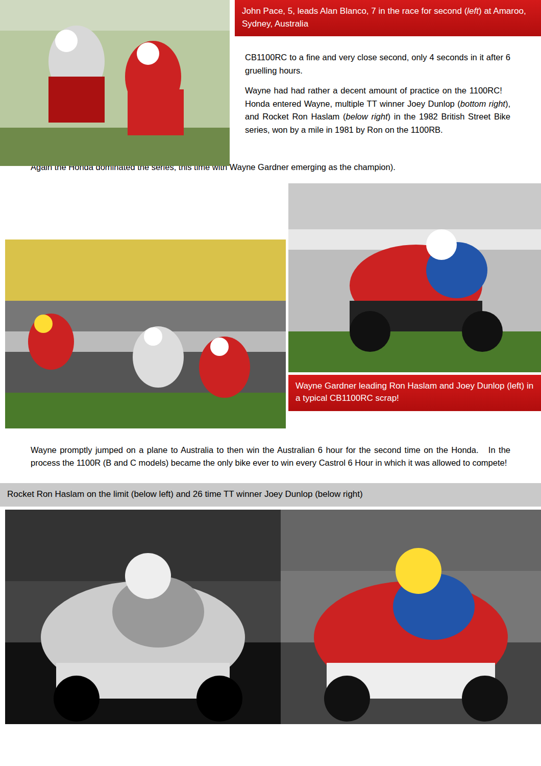John Pace, 5, leads Alan Blanco, 7 in the race for second (left) at Amaroo, Sydney, Australia
CB1100RC to a fine and very close second, only 4 seconds in it after 6 gruelling hours.
Wayne had had rather a decent amount of practice on the 1100RC! Honda entered Wayne, multiple TT winner Joey Dunlop (bottom right), and Rocket Ron Haslam (below right) in the 1982 British Street Bike series, won by a mile in 1981 by Ron on the 1100RB.
Again the Honda dominated the series, this time with Wayne Gardner emerging as the champion).
Wayne Gardner leading Ron Haslam and Joey Dunlop (left) in a typical CB1100RC scrap!
Wayne promptly jumped on a plane to Australia to then win the Australian 6 hour for the second time on the Honda. In the process the 1100R (B and C models) became the only bike ever to win every Castrol 6 Hour in which it was allowed to compete!
Rocket Ron Haslam on the limit (below left) and 26 time TT winner Joey Dunlop (below right)